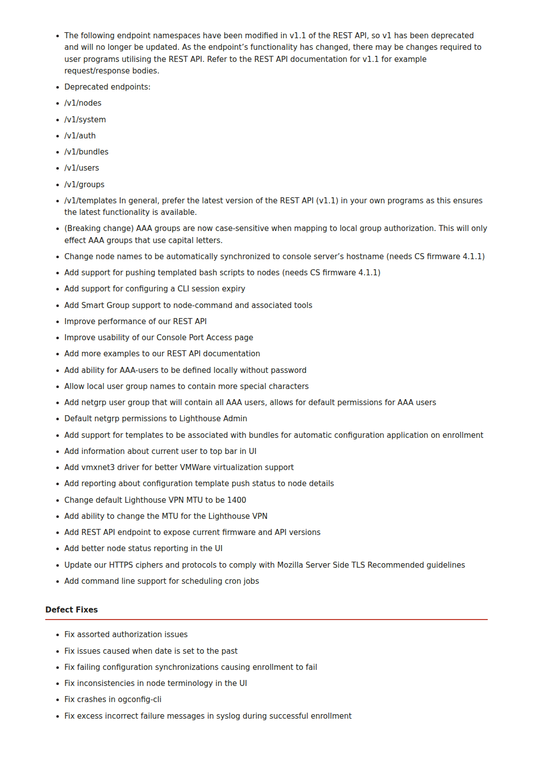The following endpoint namespaces have been modified in v1.1 of the REST API, so v1 has been deprecated and will no longer be updated. As the endpoint’s functionality has changed, there may be changes required to user programs utilising the REST API. Refer to the REST API documentation for v1.1 for example request/response bodies.
Deprecated endpoints:
/v1/nodes
/v1/system
/v1/auth
/v1/bundles
/v1/users
/v1/groups
/v1/templates In general, prefer the latest version of the REST API (v1.1) in your own programs as this ensures the latest functionality is available.
(Breaking change) AAA groups are now case-sensitive when mapping to local group authorization. This will only effect AAA groups that use capital letters.
Change node names to be automatically synchronized to console server’s hostname (needs CS firmware 4.1.1)
Add support for pushing templated bash scripts to nodes (needs CS firmware 4.1.1)
Add support for configuring a CLI session expiry
Add Smart Group support to node-command and associated tools
Improve performance of our REST API
Improve usability of our Console Port Access page
Add more examples to our REST API documentation
Add ability for AAA-users to be defined locally without password
Allow local user group names to contain more special characters
Add netgrp user group that will contain all AAA users, allows for default permissions for AAA users
Default netgrp permissions to Lighthouse Admin
Add support for templates to be associated with bundles for automatic configuration application on enrollment
Add information about current user to top bar in UI
Add vmxnet3 driver for better VMWare virtualization support
Add reporting about configuration template push status to node details
Change default Lighthouse VPN MTU to be 1400
Add ability to change the MTU for the Lighthouse VPN
Add REST API endpoint to expose current firmware and API versions
Add better node status reporting in the UI
Update our HTTPS ciphers and protocols to comply with Mozilla Server Side TLS Recommended guidelines
Add command line support for scheduling cron jobs
Defect Fixes
Fix assorted authorization issues
Fix issues caused when date is set to the past
Fix failing configuration synchronizations causing enrollment to fail
Fix inconsistencies in node terminology in the UI
Fix crashes in ogconfig-cli
Fix excess incorrect failure messages in syslog during successful enrollment